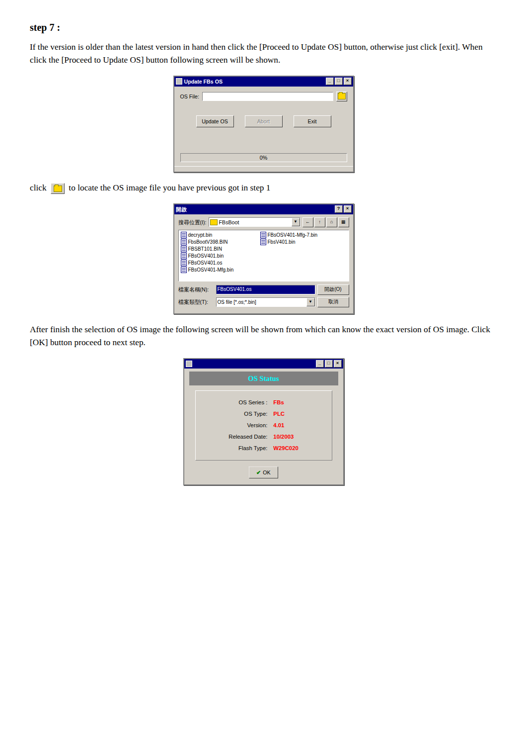step 7 :
If the version is older than the latest version in hand then click the [Proceed to Update OS] button, otherwise just click [exit]. When click the [Proceed to Update OS] button following screen will be shown.
Update FBs OS _□×
OS File:
Update OS
Abort
Exit
0%
click to locate the OS image file you have previous got in step 1
開啟 ?×
搜尋位置(I):
FBsBoot ▼
←↑⌂▦
decrypt.bin
FbsBootV398.BIN
FBSBT101.BIN
FBsOSV401.bin
FBsOSV401.os
FBsOSV401-Mfg.bin
FBsOSV401-Mfg-7.bin
FbsV401.bin
檔案名稱(N):
FBsOSV401.os
開啟(O)
檔案類型(T):
OS file [*.os;*.bin]▼
取消
After finish the selection of OS image the following screen will be shown from which can know the exact version of OS image. Click [OK] button proceed to next step.
_□×
OS Status
| OS Series : | FBs |
| OS Type: | PLC |
| Version: | 4.01 |
| Released Date: | 10/2003 |
| Flash Type: | W29C020 |
✔OK